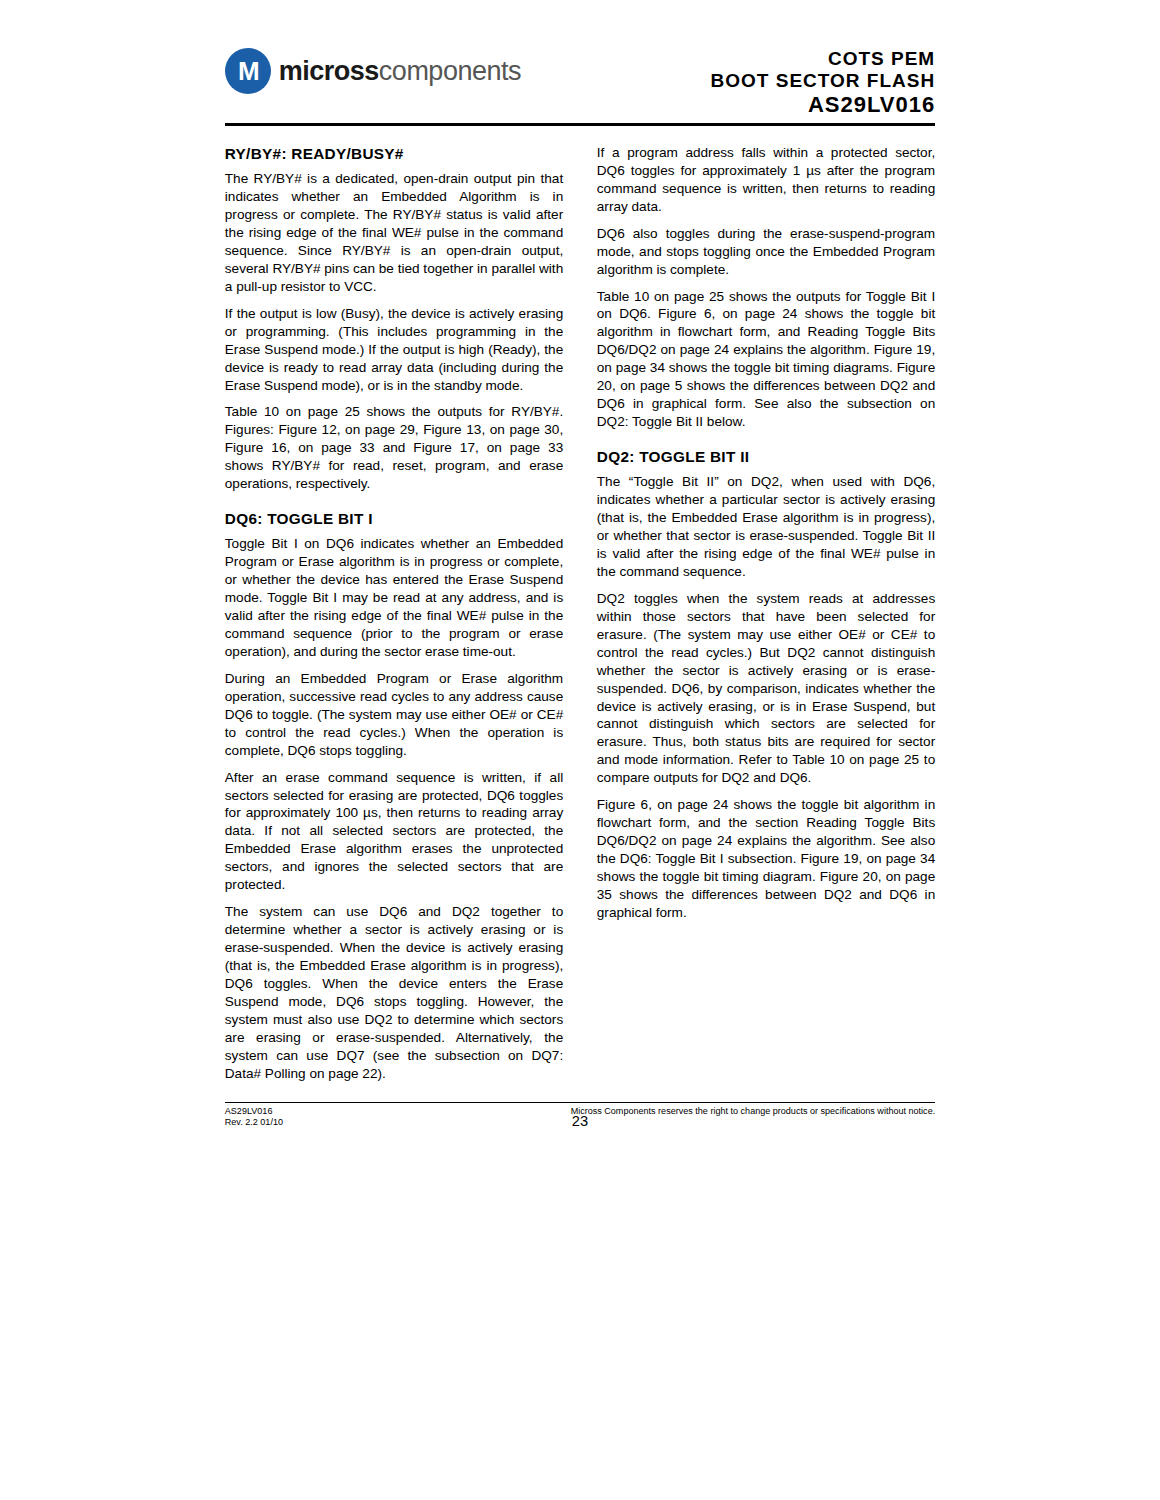M
micross components
COTS PEM
BOOT SECTOR FLASH
AS29LV016
RY/BY#: READY/BUSY#
The RY/BY# is a dedicated, open-drain output pin that indicates whether an Embedded Algorithm is in progress or complete. The RY/BY# status is valid after the rising edge of the final WE# pulse in the command sequence. Since RY/BY# is an open-drain output, several RY/BY# pins can be tied together in parallel with a pull-up resistor to VCC.
If the output is low (Busy), the device is actively erasing or programming. (This includes programming in the Erase Suspend mode.) If the output is high (Ready), the device is ready to read array data (including during the Erase Suspend mode), or is in the standby mode.
Table 10 on page 25 shows the outputs for RY/BY#. Figures: Figure 12, on page 29, Figure 13, on page 30, Figure 16, on page 33 and Figure 17, on page 33 shows RY/BY# for read, reset, program, and erase operations, respectively.
DQ6: TOGGLE BIT I
Toggle Bit I on DQ6 indicates whether an Embedded Program or Erase algorithm is in progress or complete, or whether the device has entered the Erase Suspend mode. Toggle Bit I may be read at any address, and is valid after the rising edge of the final WE# pulse in the command sequence (prior to the program or erase operation), and during the sector erase time-out.
During an Embedded Program or Erase algorithm operation, successive read cycles to any address cause DQ6 to toggle. (The system may use either OE# or CE# to control the read cycles.) When the operation is complete, DQ6 stops toggling.
After an erase command sequence is written, if all sectors selected for erasing are protected, DQ6 toggles for approximately 100 µs, then returns to reading array data. If not all selected sectors are protected, the Embedded Erase algorithm erases the unprotected sectors, and ignores the selected sectors that are protected.
The system can use DQ6 and DQ2 together to determine whether a sector is actively erasing or is erase-suspended. When the device is actively erasing (that is, the Embedded Erase algorithm is in progress), DQ6 toggles. When the device enters the Erase Suspend mode, DQ6 stops toggling. However, the system must also use DQ2 to determine which sectors are erasing or erase-suspended. Alternatively, the system can use DQ7 (see the subsection on DQ7: Data# Polling on page 22).
If a program address falls within a protected sector, DQ6 toggles for approximately 1 µs after the program command sequence is written, then returns to reading array data.
DQ6 also toggles during the erase-suspend-program mode, and stops toggling once the Embedded Program algorithm is complete.
Table 10 on page 25 shows the outputs for Toggle Bit I on DQ6. Figure 6, on page 24 shows the toggle bit algorithm in flowchart form, and Reading Toggle Bits DQ6/DQ2 on page 24 explains the algorithm. Figure 19, on page 34 shows the toggle bit timing diagrams. Figure 20, on page 5 shows the differences between DQ2 and DQ6 in graphical form. See also the subsection on DQ2: Toggle Bit II below.
DQ2: TOGGLE BIT II
The “Toggle Bit II” on DQ2, when used with DQ6, indicates whether a particular sector is actively erasing (that is, the Embedded Erase algorithm is in progress), or whether that sector is erase-suspended. Toggle Bit II is valid after the rising edge of the final WE# pulse in the command sequence.
DQ2 toggles when the system reads at addresses within those sectors that have been selected for erasure. (The system may use either OE# or CE# to control the read cycles.) But DQ2 cannot distinguish whether the sector is actively erasing or is erase-suspended. DQ6, by comparison, indicates whether the device is actively erasing, or is in Erase Suspend, but cannot distinguish which sectors are selected for erasure. Thus, both status bits are required for sector and mode information. Refer to Table 10 on page 25 to compare outputs for DQ2 and DQ6.
Figure 6, on page 24 shows the toggle bit algorithm in flowchart form, and the section Reading Toggle Bits DQ6/DQ2 on page 24 explains the algorithm. See also the DQ6: Toggle Bit I subsection. Figure 19, on page 34 shows the toggle bit timing diagram. Figure 20, on page 35 shows the differences between DQ2 and DQ6 in graphical form.
AS29LV016
Rev. 2.2 01/10
Micross Components reserves the right to change products or specifications without notice.
23